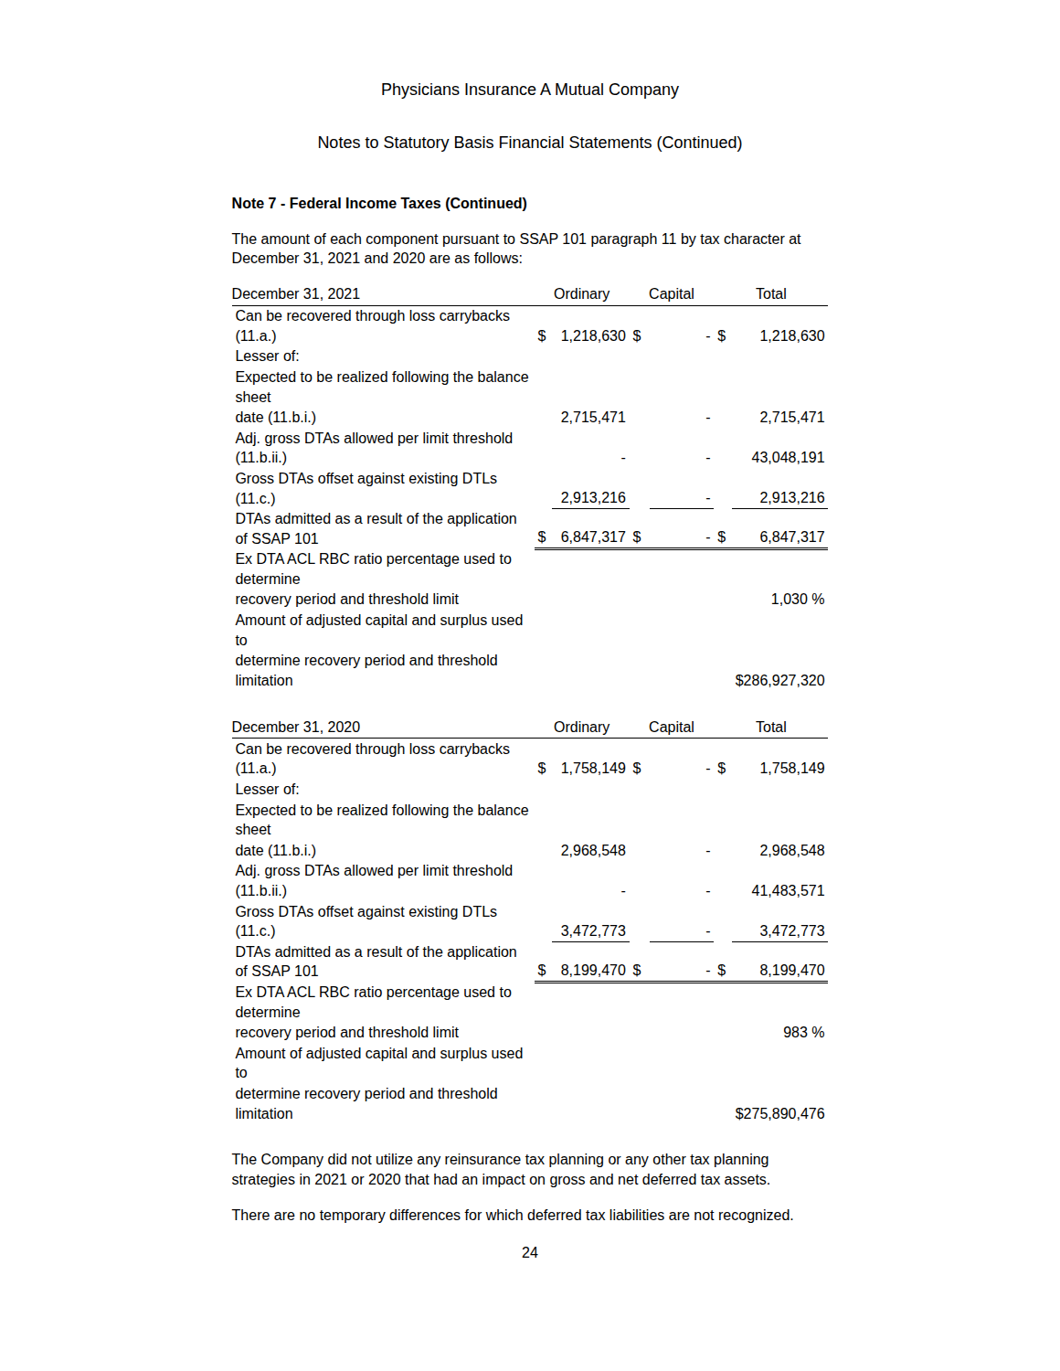Physicians Insurance A Mutual Company
Notes to Statutory Basis Financial Statements (Continued)
Note 7 - Federal Income Taxes (Continued)
The amount of each component pursuant to SSAP 101 paragraph 11 by tax character at December 31, 2021 and 2020 are as follows:
| December 31, 2021 | Ordinary | Capital | Total |
| --- | --- | --- | --- |
| Can be recovered through loss carrybacks (11.a.) | $ | 1,218,630 | $ | - | $ | 1,218,630 |
| Lesser of: | | | | | | |
| Expected to be realized following the balance sheet | | | | | | |
| date (11.b.i.) | | 2,715,471 | | - | | 2,715,471 |
| Adj. gross DTAs allowed per limit threshold (11.b.ii.) | | - | | - | | 43,048,191 |
| Gross DTAs offset against existing DTLs (11.c.) | | 2,913,216 | | - | | 2,913,216 |
| DTAs admitted as a result of the application of SSAP 101 | $ | 6,847,317 | $ | - | $ | 6,847,317 |
| Ex DTA ACL RBC ratio percentage used to determine | | | | | | |
| recovery period and threshold limit | | | | | | 1,030 % |
| Amount of adjusted capital and surplus used to | | | | | | |
| determine recovery period and threshold limitation | | | | | | $286,927,320 |
| December 31, 2020 | Ordinary | Capital | Total |
| --- | --- | --- | --- |
| Can be recovered through loss carrybacks (11.a.) | $ | 1,758,149 | $ | - | $ | 1,758,149 |
| Lesser of: | | | | | | |
| Expected to be realized following the balance sheet | | | | | | |
| date (11.b.i.) | | 2,968,548 | | - | | 2,968,548 |
| Adj. gross DTAs allowed per limit threshold (11.b.ii.) | | - | | - | | 41,483,571 |
| Gross DTAs offset against existing DTLs (11.c.) | | 3,472,773 | | - | | 3,472,773 |
| DTAs admitted as a result of the application of SSAP 101 | $ | 8,199,470 | $ | - | $ | 8,199,470 |
| Ex DTA ACL RBC ratio percentage used to determine | | | | | | |
| recovery period and threshold limit | | | | | | 983 % |
| Amount of adjusted capital and surplus used to | | | | | | |
| determine recovery period and threshold limitation | | | | | | $275,890,476 |
The Company did not utilize any reinsurance tax planning or any other tax planning strategies in 2021 or 2020 that had an impact on gross and net deferred tax assets.
There are no temporary differences for which deferred tax liabilities are not recognized.
24